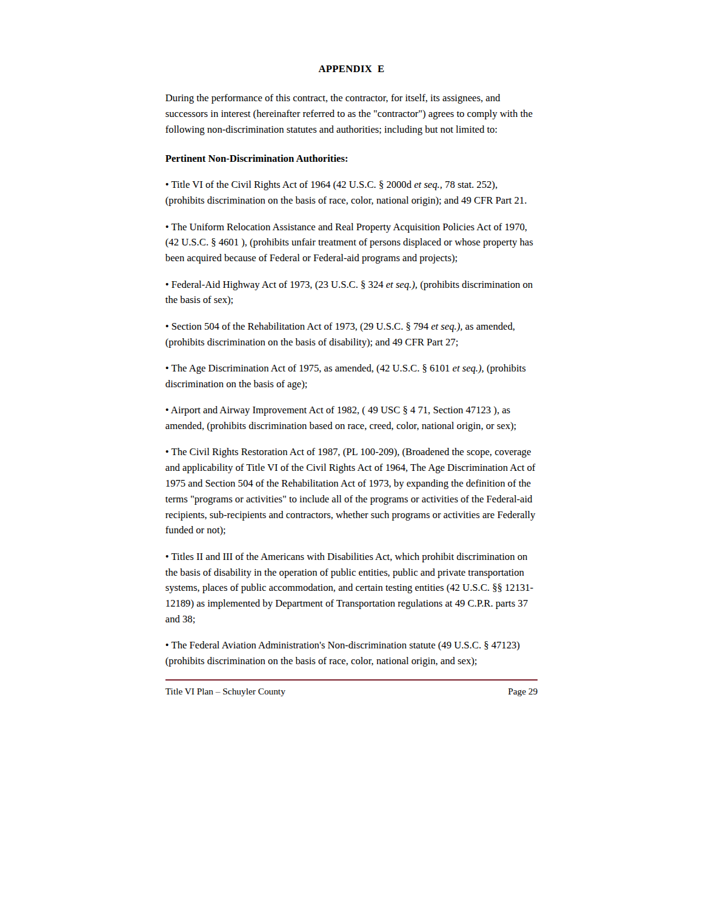APPENDIX E
During the performance of this contract, the contractor, for itself, its assignees, and successors in interest (hereinafter referred to as the "contractor") agrees to comply with the following non-discrimination statutes and authorities; including but not limited to:
Pertinent Non-Discrimination Authorities:
• Title VI of the Civil Rights Act of 1964 (42 U.S.C. § 2000d et seq., 78 stat. 252), (prohibits discrimination on the basis of race, color, national origin); and 49 CFR Part 21.
• The Uniform Relocation Assistance and Real Property Acquisition Policies Act of 1970, (42 U.S.C. § 4601 ), (prohibits unfair treatment of persons displaced or whose property has been acquired because of Federal or Federal-aid programs and projects);
• Federal-Aid Highway Act of 1973, (23 U.S.C. § 324 et seq.), (prohibits discrimination on the basis of sex);
• Section 504 of the Rehabilitation Act of 1973, (29 U.S.C. § 794 et seq.), as amended, (prohibits discrimination on the basis of disability); and 49 CFR Part 27;
• The Age Discrimination Act of 1975, as amended, (42 U.S.C. § 6101 et seq.), (prohibits discrimination on the basis of age);
• Airport and Airway Improvement Act of 1982, ( 49 USC § 4 71, Section 47123 ), as amended, (prohibits discrimination based on race, creed, color, national origin, or sex);
• The Civil Rights Restoration Act of 1987, (PL 100-209), (Broadened the scope, coverage and applicability of Title VI of the Civil Rights Act of 1964, The Age Discrimination Act of 1975 and Section 504 of the Rehabilitation Act of 1973, by expanding the definition of the terms "programs or activities" to include all of the programs or activities of the Federal-aid recipients, sub-recipients and contractors, whether such programs or activities are Federally funded or not);
• Titles II and III of the Americans with Disabilities Act, which prohibit discrimination on the basis of disability in the operation of public entities, public and private transportation systems, places of public accommodation, and certain testing entities (42 U.S.C. §§ 12131-12189) as implemented by Department of Transportation regulations at 49 C.P.R. parts 37 and 38;
• The Federal Aviation Administration's Non-discrimination statute (49 U.S.C. § 47123) (prohibits discrimination on the basis of race, color, national origin, and sex);
Title VI Plan – Schuyler County Page 29